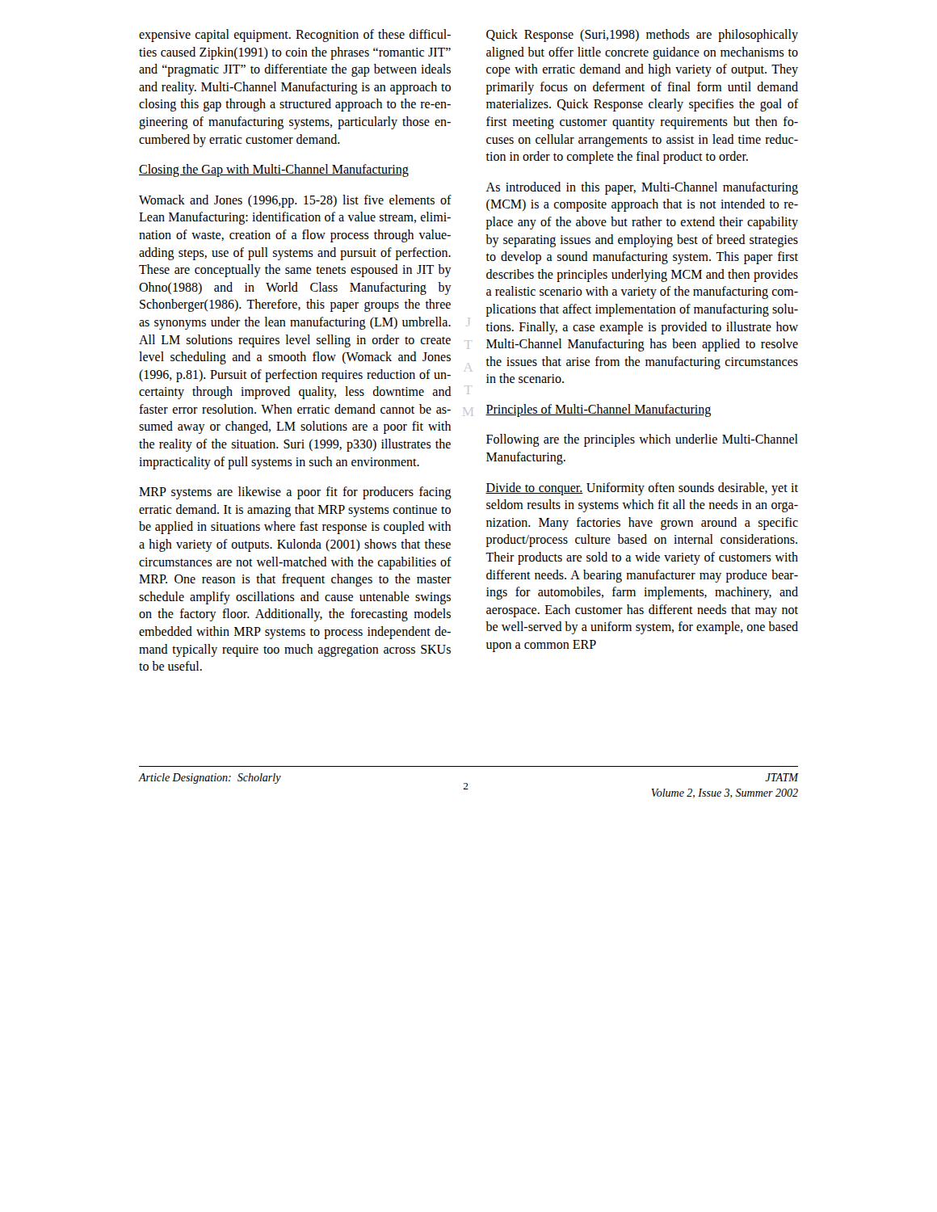J
T
A
T
M
expensive capital equipment. Recognition of these difficulties caused Zipkin(1991) to coin the phrases “romantic JIT” and “pragmatic JIT” to differentiate the gap between ideals and reality. Multi-Channel Manufacturing is an approach to closing this gap through a structured approach to the re-engineering of manufacturing systems, particularly those encumbered by erratic customer demand.
Closing the Gap with Multi-Channel Manufacturing
Womack and Jones (1996,pp. 15-28) list five elements of Lean Manufacturing: identification of a value stream, elimination of waste, creation of a flow process through value-adding steps, use of pull systems and pursuit of perfection. These are conceptually the same tenets espoused in JIT by Ohno(1988) and in World Class Manufacturing by Schonberger(1986). Therefore, this paper groups the three as synonyms under the lean manufacturing (LM) umbrella. All LM solutions requires level selling in order to create level scheduling and a smooth flow (Womack and Jones (1996, p.81). Pursuit of perfection requires reduction of uncertainty through improved quality, less downtime and faster error resolution. When erratic demand cannot be assumed away or changed, LM solutions are a poor fit with the reality of the situation. Suri (1999, p330) illustrates the impracticality of pull systems in such an environment.
MRP systems are likewise a poor fit for producers facing erratic demand. It is amazing that MRP systems continue to be applied in situations where fast response is coupled with a high variety of outputs. Kulonda (2001) shows that these circumstances are not well-matched with the capabilities of MRP. One reason is that frequent changes to the master schedule amplify oscillations and cause untenable swings on the factory floor. Additionally, the forecasting models embedded within MRP systems to process independent demand typically require too much aggregation across SKUs to be useful.
Quick Response (Suri,1998) methods are philosophically aligned but offer little concrete guidance on mechanisms to cope with erratic demand and high variety of output. They primarily focus on deferment of final form until demand materializes. Quick Response clearly specifies the goal of first meeting customer quantity requirements but then focuses on cellular arrangements to assist in lead time reduction in order to complete the final product to order.
As introduced in this paper, Multi-Channel manufacturing (MCM) is a composite approach that is not intended to replace any of the above but rather to extend their capability by separating issues and employing best of breed strategies to develop a sound manufacturing system. This paper first describes the principles underlying MCM and then provides a realistic scenario with a variety of the manufacturing complications that affect implementation of manufacturing solutions. Finally, a case example is provided to illustrate how Multi-Channel Manufacturing has been applied to resolve the issues that arise from the manufacturing circumstances in the scenario.
Principles of Multi-Channel Manufacturing
Following are the principles which underlie Multi-Channel Manufacturing.
Divide to conquer. Uniformity often sounds desirable, yet it seldom results in systems which fit all the needs in an organization. Many factories have grown around a specific product/process culture based on internal considerations. Their products are sold to a wide variety of customers with different needs. A bearing manufacturer may produce bearings for automobiles, farm implements, machinery, and aerospace. Each customer has different needs that may not be well-served by a uniform system, for example, one based upon a common ERP
Article Designation: Scholarly
2
JTATM
Volume 2, Issue 3, Summer 2002